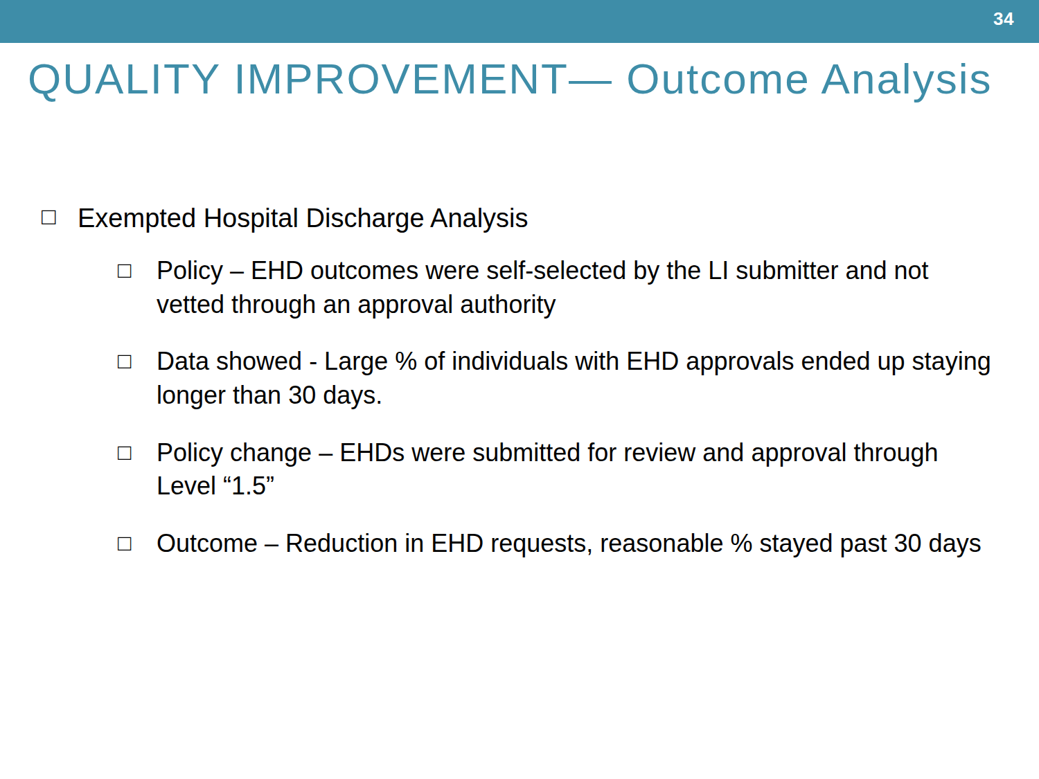34
QUALITY IMPROVEMENT— Outcome Analysis
Exempted Hospital Discharge Analysis
Policy – EHD outcomes were self-selected by the LI submitter and not vetted through an approval authority
Data showed - Large % of individuals with EHD approvals ended up staying longer than 30 days.
Policy change – EHDs were submitted for review and approval through Level “1.5”
Outcome – Reduction in EHD requests, reasonable % stayed past 30 days